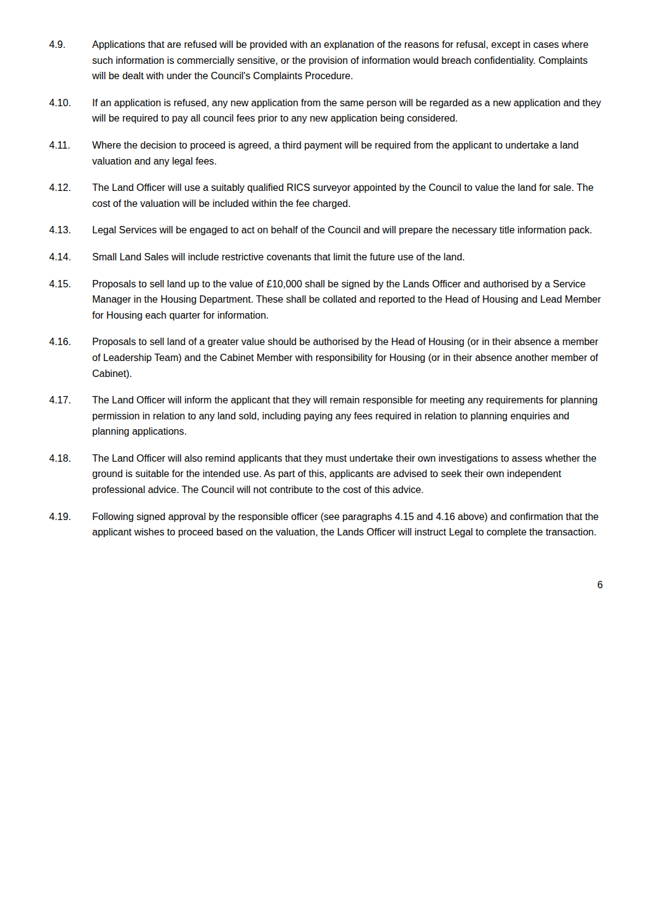Applications that are refused will be provided with an explanation of the reasons for refusal, except in cases where such information is commercially sensitive, or the provision of information would breach confidentiality. Complaints will be dealt with under the Council's Complaints Procedure.
If an application is refused, any new application from the same person will be regarded as a new application and they will be required to pay all council fees prior to any new application being considered.
Where the decision to proceed is agreed, a third payment will be required from the applicant to undertake a land valuation and any legal fees.
The Land Officer will use a suitably qualified RICS surveyor appointed by the Council to value the land for sale. The cost of the valuation will be included within the fee charged.
Legal Services will be engaged to act on behalf of the Council and will prepare the necessary title information pack.
Small Land Sales will include restrictive covenants that limit the future use of the land.
Proposals to sell land up to the value of £10,000 shall be signed by the Lands Officer and authorised by a Service Manager in the Housing Department. These shall be collated and reported to the Head of Housing and Lead Member for Housing each quarter for information.
Proposals to sell land of a greater value should be authorised by the Head of Housing (or in their absence a member of Leadership Team) and the Cabinet Member with responsibility for Housing (or in their absence another member of Cabinet).
The Land Officer will inform the applicant that they will remain responsible for meeting any requirements for planning permission in relation to any land sold, including paying any fees required in relation to planning enquiries and planning applications.
The Land Officer will also remind applicants that they must undertake their own investigations to assess whether the ground is suitable for the intended use. As part of this, applicants are advised to seek their own independent professional advice. The Council will not contribute to the cost of this advice.
Following signed approval by the responsible officer (see paragraphs 4.15 and 4.16 above) and confirmation that the applicant wishes to proceed based on the valuation, the Lands Officer will instruct Legal to complete the transaction.
6